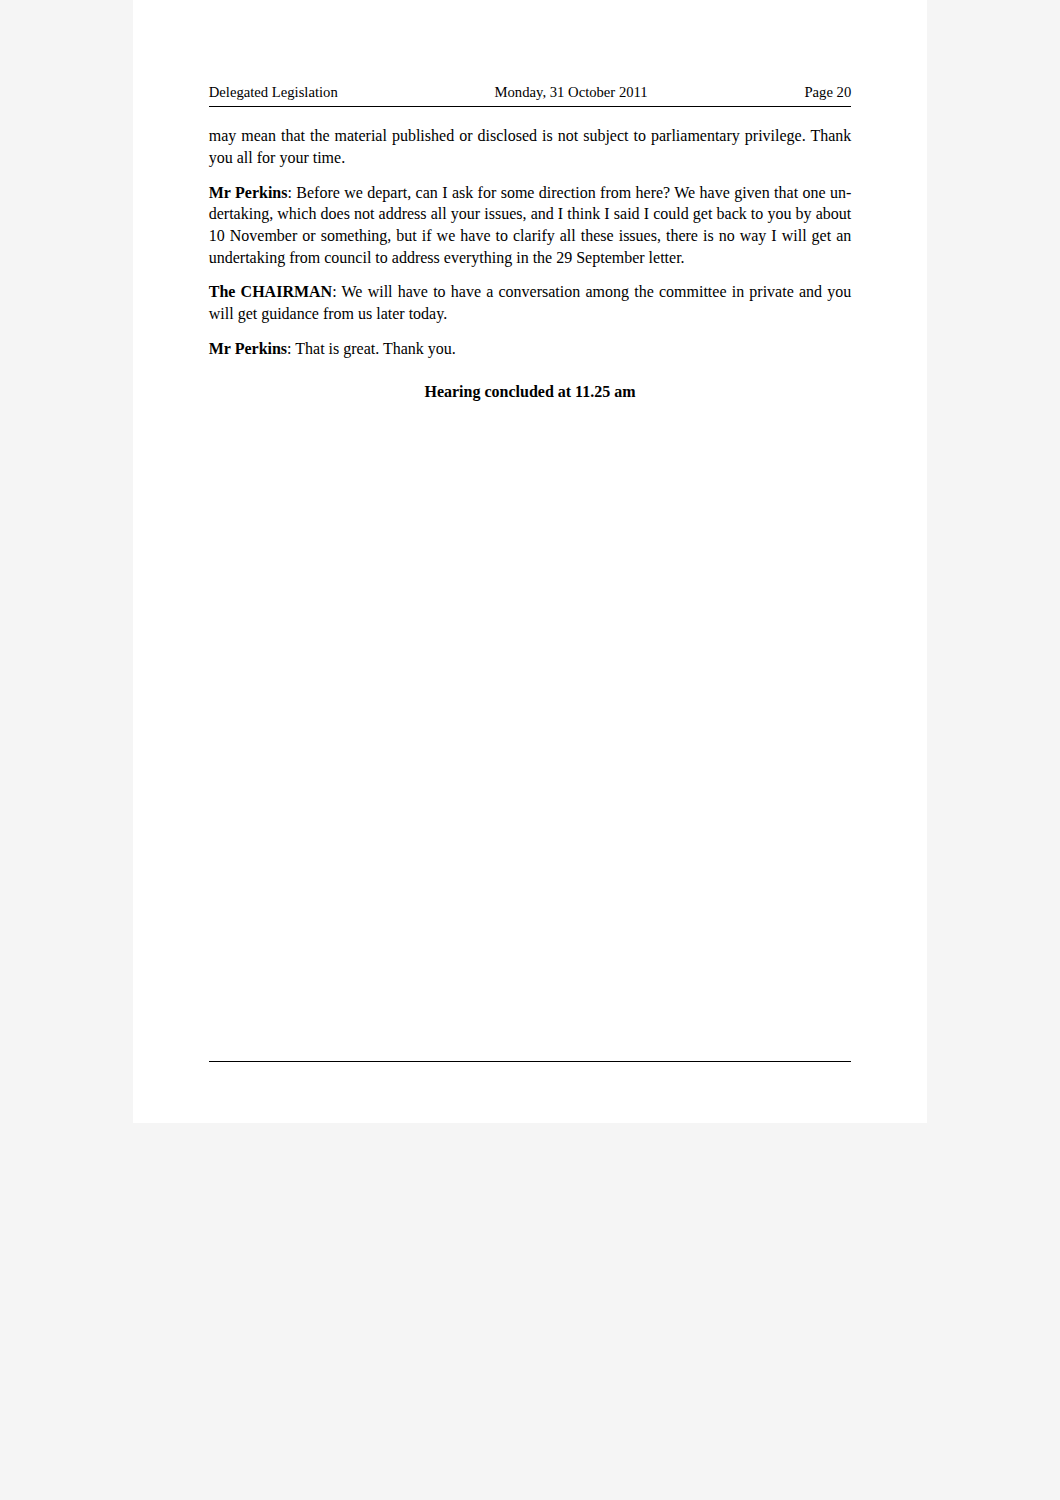Delegated Legislation Monday, 31 October 2011 Page 20
may mean that the material published or disclosed is not subject to parliamentary privilege. Thank you all for your time.
Mr Perkins: Before we depart, can I ask for some direction from here? We have given that one undertaking, which does not address all your issues, and I think I said I could get back to you by about 10 November or something, but if we have to clarify all these issues, there is no way I will get an undertaking from council to address everything in the 29 September letter.
The CHAIRMAN: We will have to have a conversation among the committee in private and you will get guidance from us later today.
Mr Perkins: That is great. Thank you.
Hearing concluded at 11.25 am